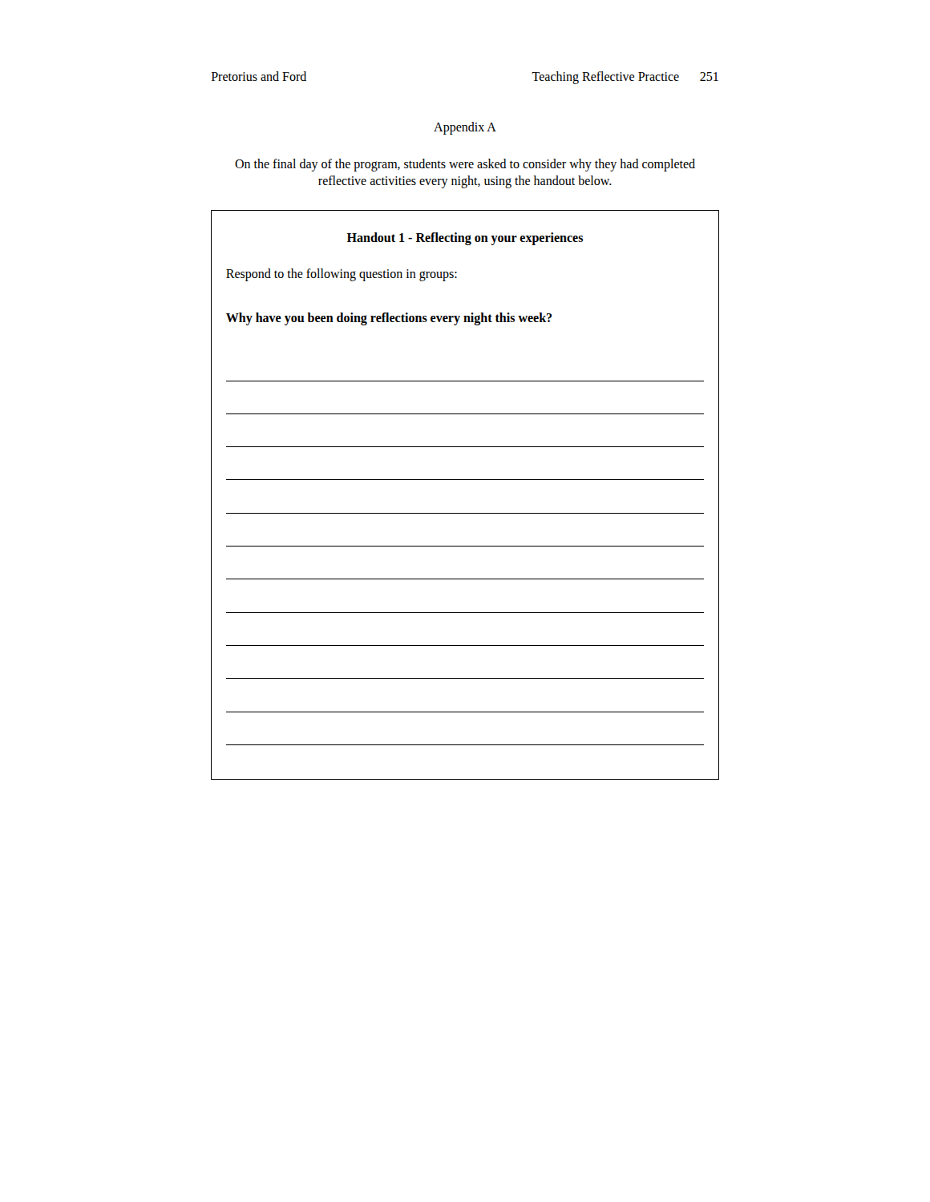Pretorius and Ford
Teaching Reflective Practice251
Appendix A
On the final day of the program, students were asked to consider why they had completed reflective activities every night, using the handout below.
Handout 1 - Reflecting on your experiences
Respond to the following question in groups:
Why have you been doing reflections every night this week?